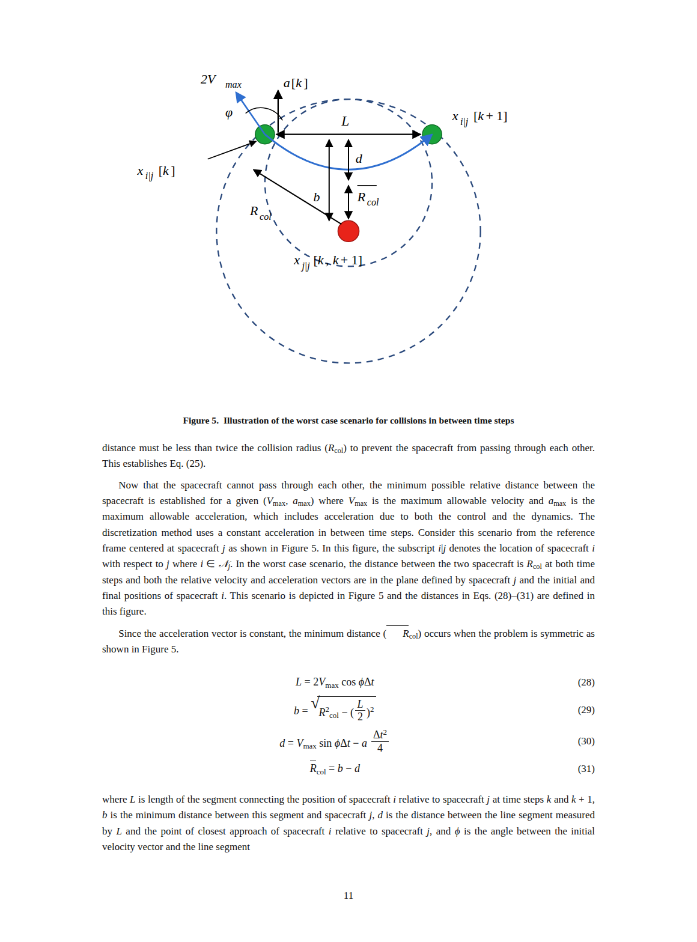2V max φ a [ k ] L x i|j [ k ] x i|j [ k + 1] d b R col R col x j|j [ k , k + 1]
Figure 5. Illustration of the worst case scenario for collisions in between time steps
distance must be less than twice the collision radius (Rcol) to prevent the spacecraft from passing through each other. This establishes Eq. (25).
Now that the spacecraft cannot pass through each other, the minimum possible relative distance between the spacecraft is established for a given (Vmax, amax) where Vmax is the maximum allowable velocity and amax is the maximum allowable acceleration, which includes acceleration due to both the control and the dynamics. The discretization method uses a constant acceleration in between time steps. Consider this scenario from the reference frame centered at spacecraft j as shown in Figure 5. In this figure, the subscript i|j denotes the location of spacecraft i with respect to j where i ∈ 𝒩j. In the worst case scenario, the distance between the two spacecraft is Rcol at both time steps and both the relative velocity and acceleration vectors are in the plane defined by spacecraft j and the initial and final positions of spacecraft i. This scenario is depicted in Figure 5 and the distances in Eqs. (28)–(31) are defined in this figure.
Since the acceleration vector is constant, the minimum distance (Rcol) occurs when the problem is symmetric as shown in Figure 5.
L = 2Vmax cos ϕ Δt
(28)
b = R2col − (L 2)2
(29)
d = Vmax sin ϕ Δt − a Δt24
(30)
Rcol = b − d
(31)
where L is length of the segment connecting the position of spacecraft i relative to spacecraft j at time steps k and k + 1, b is the minimum distance between this segment and spacecraft j, d is the distance between the line segment measured by L and the point of closest approach of spacecraft i relative to spacecraft j, and ϕ is the angle between the initial velocity vector and the line segment
11